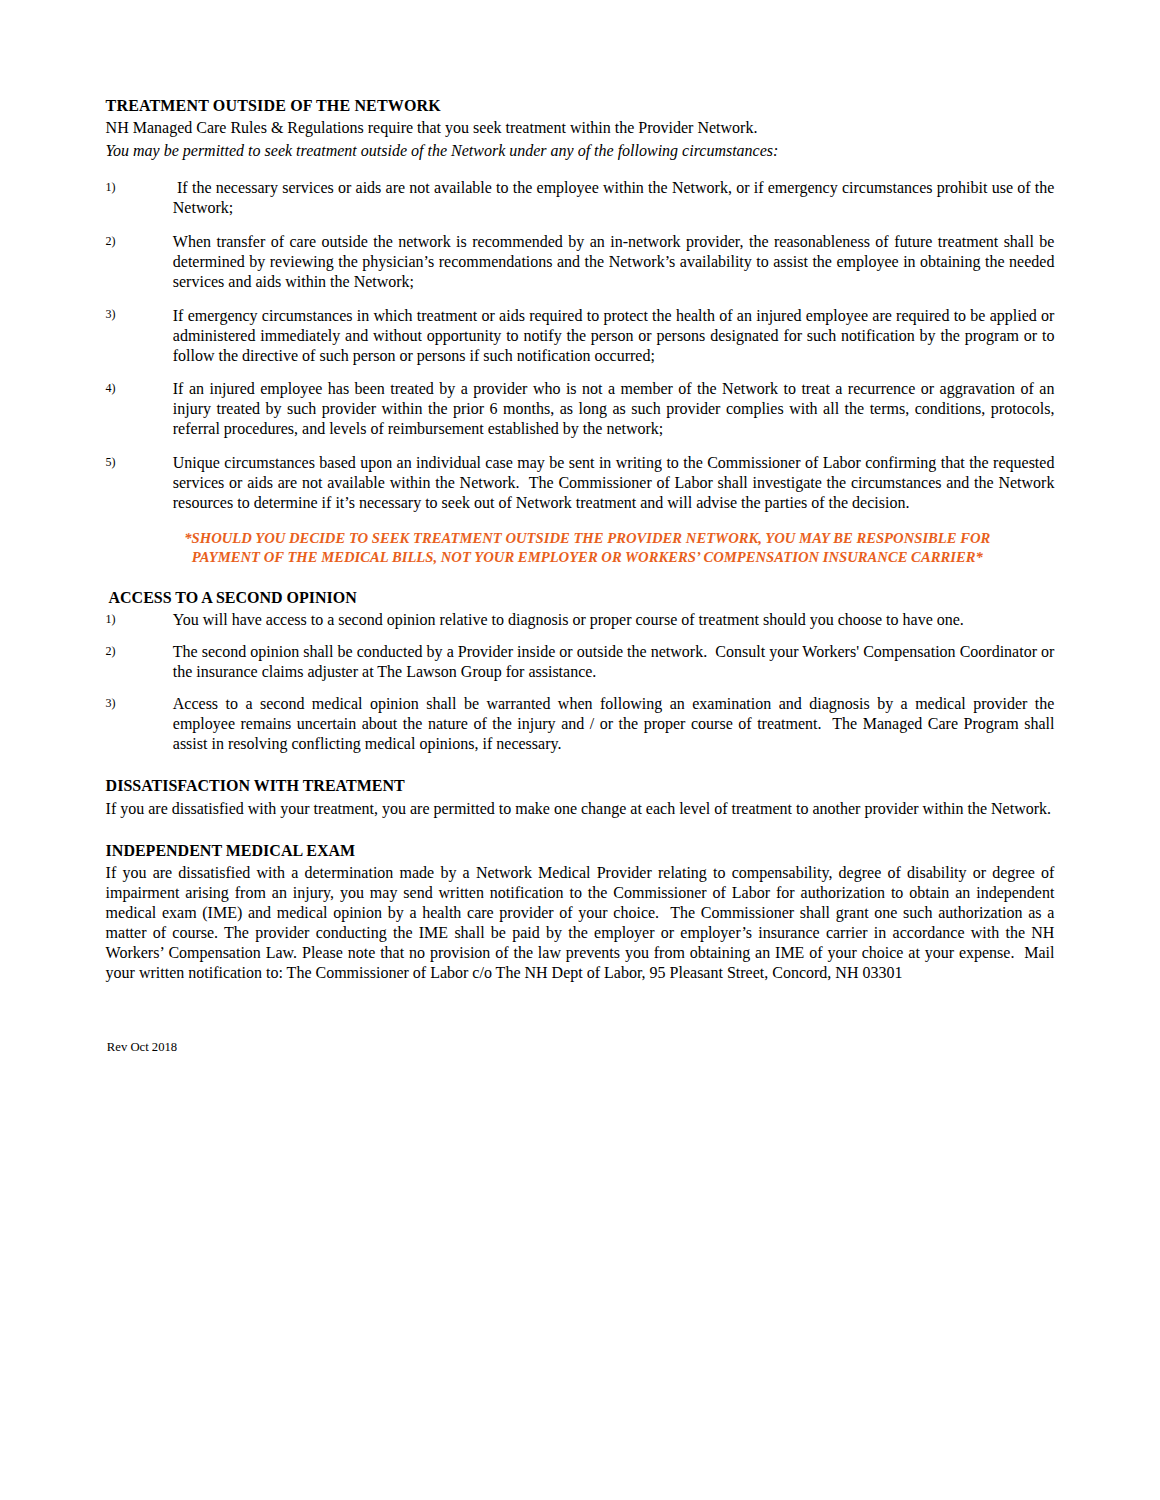TREATMENT OUTSIDE OF THE NETWORK
NH Managed Care Rules & Regulations require that you seek treatment within the Provider Network.
You may be permitted to seek treatment outside of the Network under any of the following circumstances:
If the necessary services or aids are not available to the employee within the Network, or if emergency circumstances prohibit use of the Network;
When transfer of care outside the network is recommended by an in-network provider, the reasonableness of future treatment shall be determined by reviewing the physician’s recommendations and the Network’s availability to assist the employee in obtaining the needed services and aids within the Network;
If emergency circumstances in which treatment or aids required to protect the health of an injured employee are required to be applied or administered immediately and without opportunity to notify the person or persons designated for such notification by the program or to follow the directive of such person or persons if such notification occurred;
If an injured employee has been treated by a provider who is not a member of the Network to treat a recurrence or aggravation of an injury treated by such provider within the prior 6 months, as long as such provider complies with all the terms, conditions, protocols, referral procedures, and levels of reimbursement established by the network;
Unique circumstances based upon an individual case may be sent in writing to the Commissioner of Labor confirming that the requested services or aids are not available within the Network. The Commissioner of Labor shall investigate the circumstances and the Network resources to determine if it’s necessary to seek out of Network treatment and will advise the parties of the decision.
*SHOULD YOU DECIDE TO SEEK TREATMENT OUTSIDE THE PROVIDER NETWORK, YOU MAY BE RESPONSIBLE FOR PAYMENT OF THE MEDICAL BILLS, NOT YOUR EMPLOYER OR WORKERS’ COMPENSATION INSURANCE CARRIER*
ACCESS TO A SECOND OPINION
You will have access to a second opinion relative to diagnosis or proper course of treatment should you choose to have one.
The second opinion shall be conducted by a Provider inside or outside the network. Consult your Workers' Compensation Coordinator or the insurance claims adjuster at The Lawson Group for assistance.
Access to a second medical opinion shall be warranted when following an examination and diagnosis by a medical provider the employee remains uncertain about the nature of the injury and / or the proper course of treatment. The Managed Care Program shall assist in resolving conflicting medical opinions, if necessary.
DISSATISFACTION WITH TREATMENT
If you are dissatisfied with your treatment, you are permitted to make one change at each level of treatment to another provider within the Network.
INDEPENDENT MEDICAL EXAM
If you are dissatisfied with a determination made by a Network Medical Provider relating to compensability, degree of disability or degree of impairment arising from an injury, you may send written notification to the Commissioner of Labor for authorization to obtain an independent medical exam (IME) and medical opinion by a health care provider of your choice. The Commissioner shall grant one such authorization as a matter of course. The provider conducting the IME shall be paid by the employer or employer’s insurance carrier in accordance with the NH Workers’ Compensation Law. Please note that no provision of the law prevents you from obtaining an IME of your choice at your expense. Mail your written notification to: The Commissioner of Labor c/o The NH Dept of Labor, 95 Pleasant Street, Concord, NH 03301
Rev Oct 2018